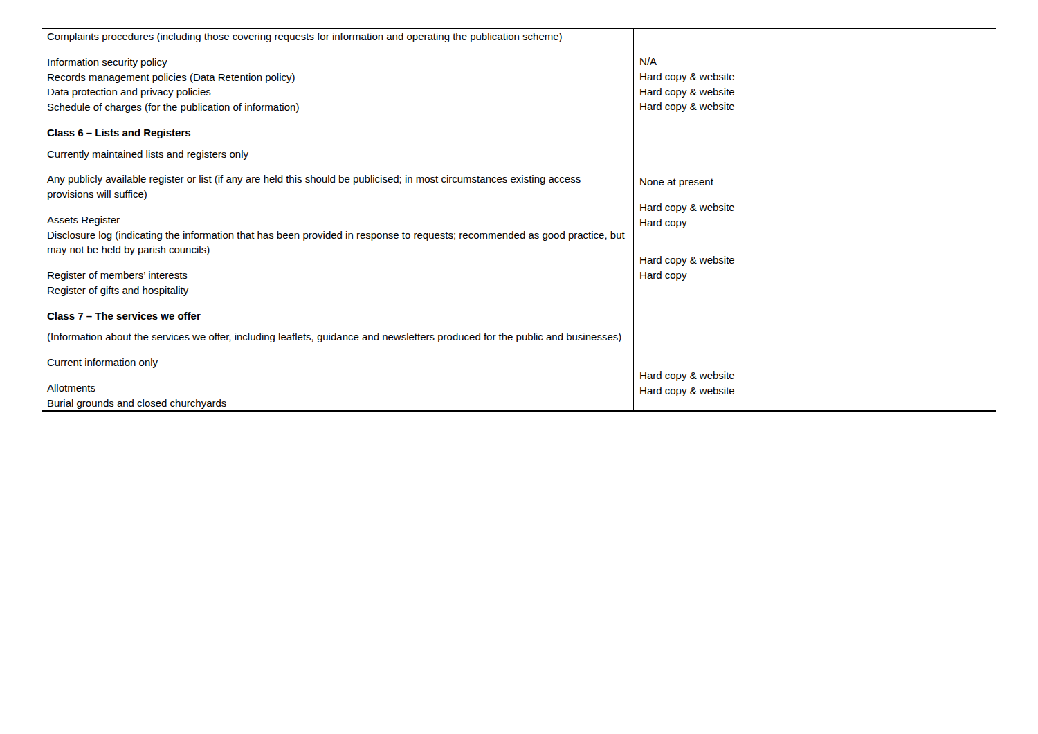| Complaints procedures (including those covering requests for information and operating the publication scheme) Information security policy Records management policies (Data Retention policy) Data protection and privacy policies Schedule of charges (for the publication of information) Class 6 – Lists and Registers Currently maintained lists and registers only Any publicly available register or list (if any are held this should be publicised; in most circumstances existing access provisions will suffice) Assets Register Disclosure log (indicating the information that has been provided in response to requests; recommended as good practice, but may not be held by parish councils) Register of members’ interests Register of gifts and hospitality Class 7 – The services we offer (Information about the services we offer, including leaflets, guidance and newsletters produced for the public and businesses) Current information only Allotments Burial grounds and closed churchyards | N/A Hard copy & website Hard copy & website Hard copy & website None at present Hard copy & website Hard copy Hard copy & website Hard copy Hard copy & website Hard copy & website |